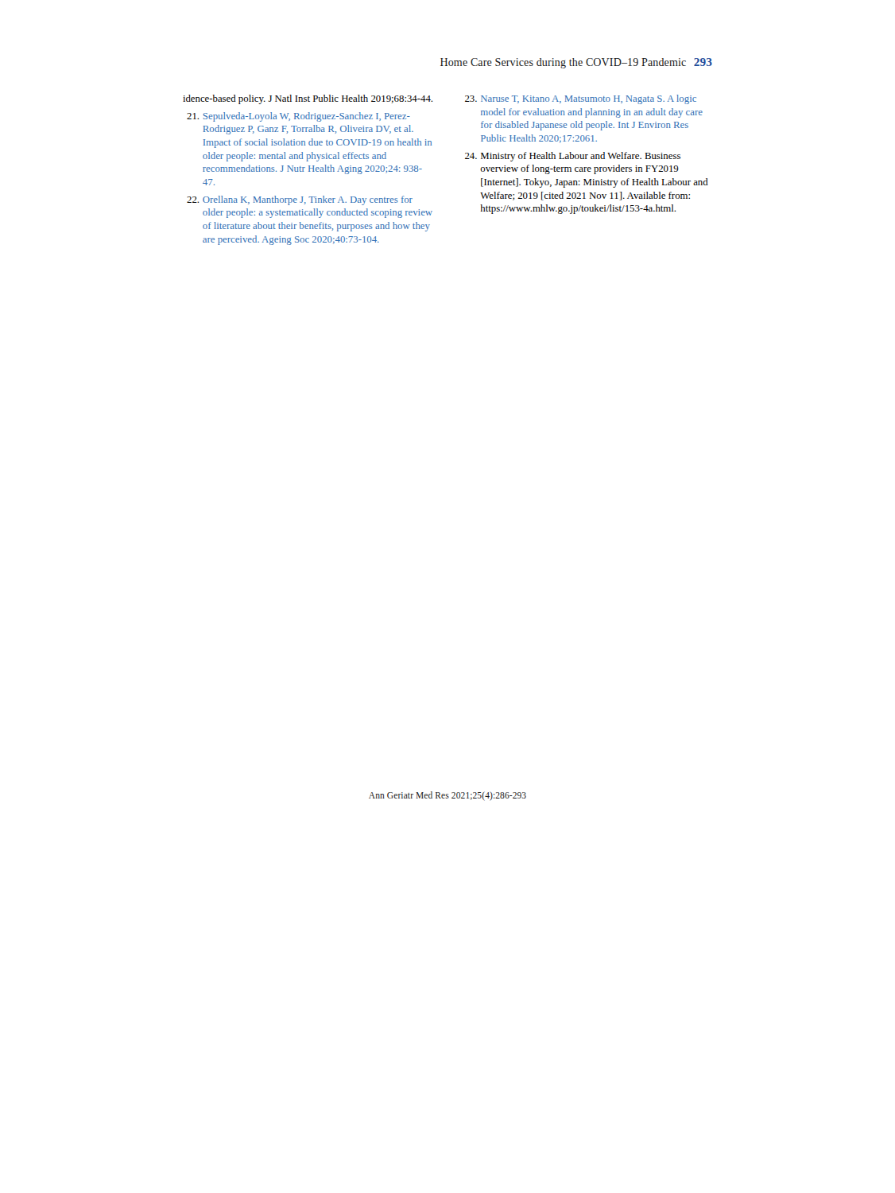Home Care Services during the COVID–19 Pandemic 293
idence-based policy. J Natl Inst Public Health 2019;68:34-44.
21. Sepulveda-Loyola W, Rodriguez-Sanchez I, Perez-Rodriguez P, Ganz F, Torralba R, Oliveira DV, et al. Impact of social isolation due to COVID-19 on health in older people: mental and physical effects and recommendations. J Nutr Health Aging 2020;24: 938-47.
22. Orellana K, Manthorpe J, Tinker A. Day centres for older people: a systematically conducted scoping review of literature about their benefits, purposes and how they are perceived. Ageing Soc 2020;40:73-104.
23. Naruse T, Kitano A, Matsumoto H, Nagata S. A logic model for evaluation and planning in an adult day care for disabled Japanese old people. Int J Environ Res Public Health 2020;17:2061.
24. Ministry of Health Labour and Welfare. Business overview of long-term care providers in FY2019 [Internet]. Tokyo, Japan: Ministry of Health Labour and Welfare; 2019 [cited 2021 Nov 11]. Available from: https://www.mhlw.go.jp/toukei/list/153-4a.html.
Ann Geriatr Med Res 2021;25(4):286-293